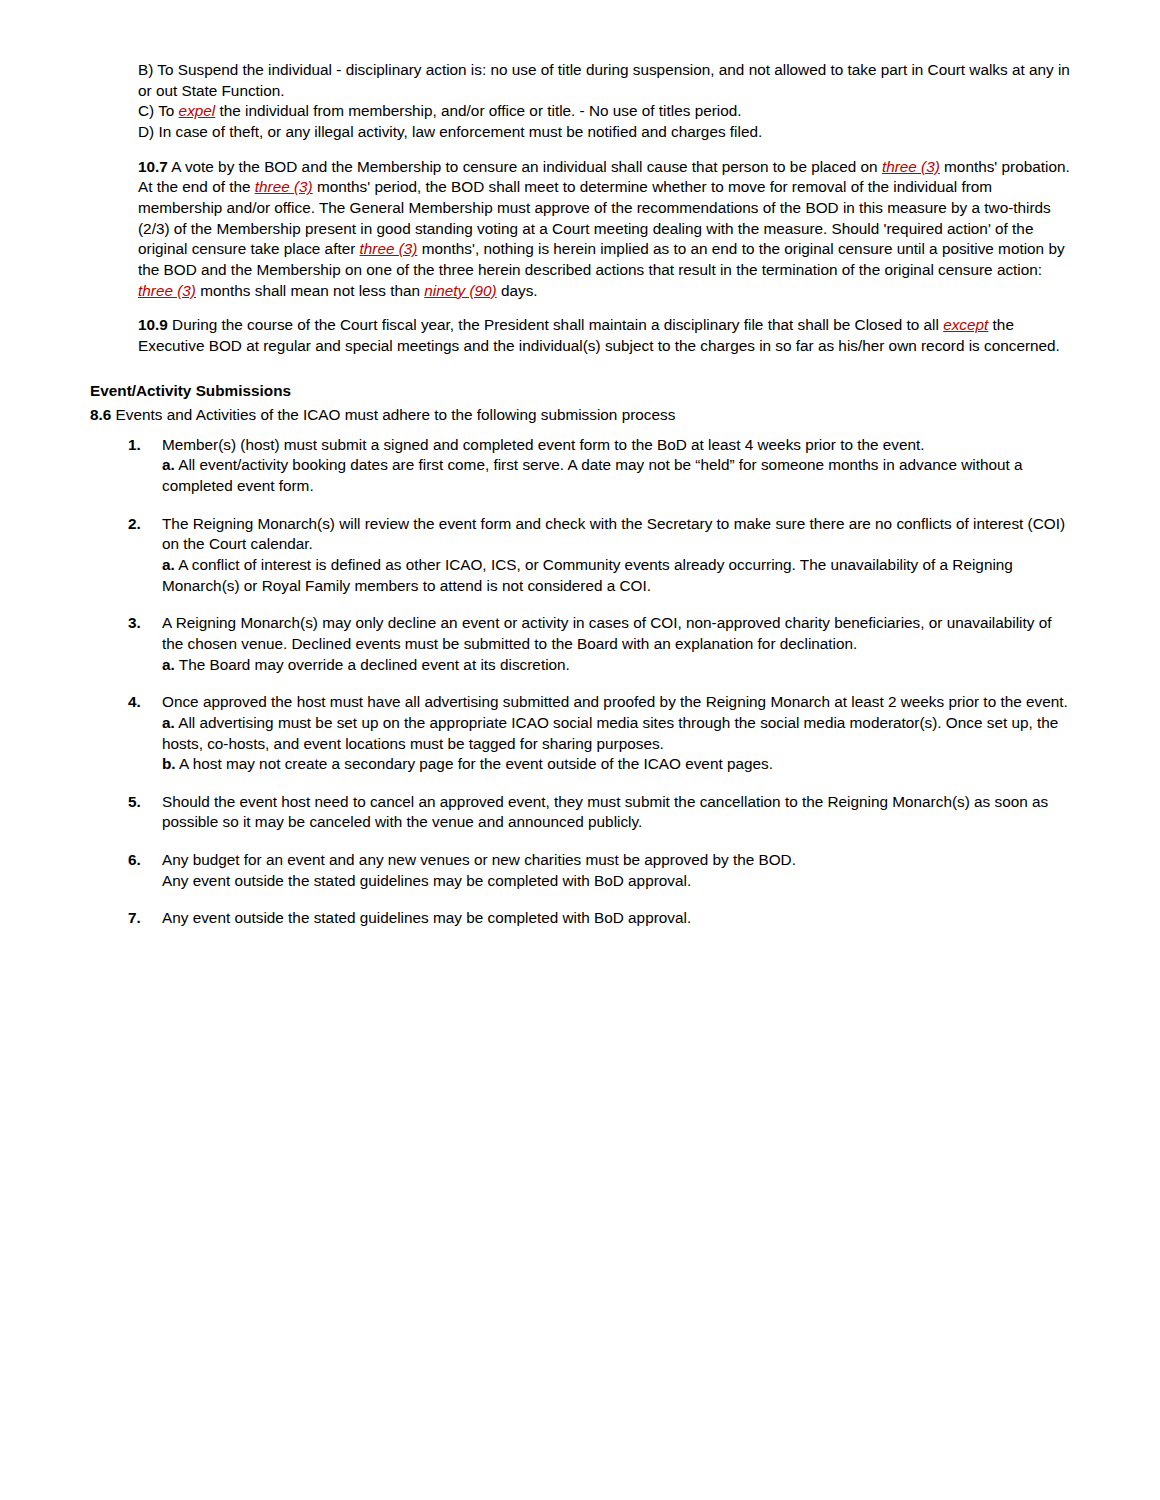B) To Suspend the individual - disciplinary action is: no use of title during suspension, and not allowed to take part in Court walks at any in or out State Function.
C) To expel the individual from membership, and/or office or title. - No use of titles period.
D) In case of theft, or any illegal activity, law enforcement must be notified and charges filed.
10.7 A vote by the BOD and the Membership to censure an individual shall cause that person to be placed on three (3) months' probation. At the end of the three (3) months' period, the BOD shall meet to determine whether to move for removal of the individual from membership and/or office. The General Membership must approve of the recommendations of the BOD in this measure by a two-thirds (2/3) of the Membership present in good standing voting at a Court meeting dealing with the measure. Should 'required action' of the original censure take place after three (3) months', nothing is herein implied as to an end to the original censure until a positive motion by the BOD and the Membership on one of the three herein described actions that result in the termination of the original censure action: three (3) months shall mean not less than ninety (90) days.
10.9 During the course of the Court fiscal year, the President shall maintain a disciplinary file that shall be Closed to all except the Executive BOD at regular and special meetings and the individual(s) subject to the charges in so far as his/her own record is concerned.
Event/Activity Submissions
8.6 Events and Activities of the ICAO must adhere to the following submission process
Member(s) (host) must submit a signed and completed event form to the BoD at least 4 weeks prior to the event. a. All event/activity booking dates are first come, first serve. A date may not be “held” for someone months in advance without a completed event form.
The Reigning Monarch(s) will review the event form and check with the Secretary to make sure there are no conflicts of interest (COI) on the Court calendar. a. A conflict of interest is defined as other ICAO, ICS, or Community events already occurring. The unavailability of a Reigning Monarch(s) or Royal Family members to attend is not considered a COI.
A Reigning Monarch(s) may only decline an event or activity in cases of COI, non-approved charity beneficiaries, or unavailability of the chosen venue. Declined events must be submitted to the Board with an explanation for declination. a. The Board may override a declined event at its discretion.
Once approved the host must have all advertising submitted and proofed by the Reigning Monarch at least 2 weeks prior to the event. a. All advertising must be set up on the appropriate ICAO social media sites through the social media moderator(s). Once set up, the hosts, co-hosts, and event locations must be tagged for sharing purposes. b. A host may not create a secondary page for the event outside of the ICAO event pages.
Should the event host need to cancel an approved event, they must submit the cancellation to the Reigning Monarch(s) as soon as possible so it may be canceled with the venue and announced publicly.
Any budget for an event and any new venues or new charities must be approved by the BOD. Any event outside the stated guidelines may be completed with BoD approval.
Any event outside the stated guidelines may be completed with BoD approval.